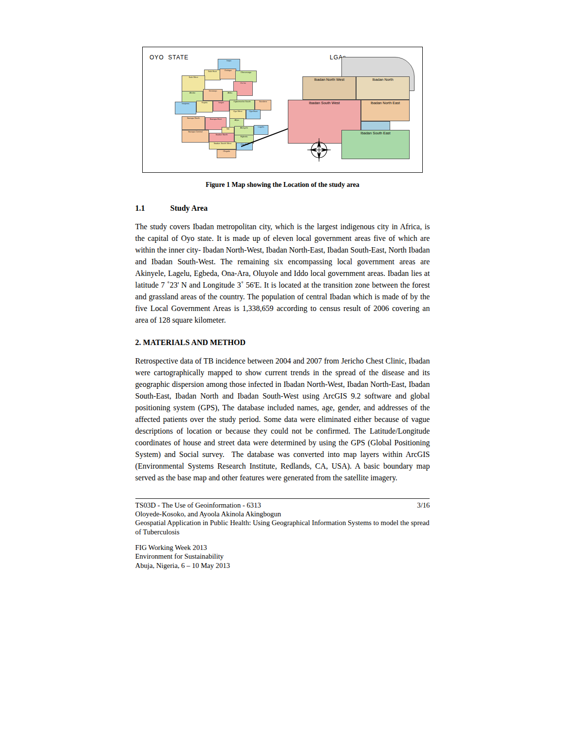OYO STATE LGAs
Irepo
Saki East
Orelope
Olorunsogo
Saki West
Ori Ire
Atisbo
Itesiwaju
Atiba
Iwajowa
Kajola
Iseyin
Ogbomosho South
Surulere
Oyo West
Oyo East
Afijio
Ibarapa North
Ibarapa East
Ido
Akinyele
Lagelu
Ibarapa Central
Ibadan North
Egbeda
Ibadan South West
Ona Ara
Oluyole
Ibadan North West
Ibadan North
Ibadan South West
Ibadan North East
Ibadan South East
Figure 1 Map showing the Location of the study area
1.1 Study Area
The study covers Ibadan metropolitan city, which is the largest indigenous city in Africa, is the capital of Oyo state. It is made up of eleven local government areas five of which are within the inner city- Ibadan North-West, Ibadan North-East, Ibadan South-East, North Ibadan and Ibadan South-West. The remaining six encompassing local government areas are Akinyele, Lagelu, Egbeda, Ona-Ara, Oluyole and Iddo local government areas. Ibadan lies at latitude 7 ˚23' N and Longitude 3˚ 56'E. It is located at the transition zone between the forest and grassland areas of the country. The population of central Ibadan which is made of by the five Local Government Areas is 1,338,659 according to census result of 2006 covering an area of 128 square kilometer.
2. MATERIALS AND METHOD
Retrospective data of TB incidence between 2004 and 2007 from Jericho Chest Clinic, Ibadan were cartographically mapped to show current trends in the spread of the disease and its geographic dispersion among those infected in Ibadan North-West, Ibadan North-East, Ibadan South-East, Ibadan North and Ibadan South-West using ArcGIS 9.2 software and global positioning system (GPS), The database included names, age, gender, and addresses of the affected patients over the study period. Some data were eliminated either because of vague descriptions of location or because they could not be confirmed. The Latitude/Longitude coordinates of house and street data were determined by using the GPS (Global Positioning System) and Social survey. The database was converted into map layers within ArcGIS (Environmental Systems Research Institute, Redlands, CA, USA). A basic boundary map served as the base map and other features were generated from the satellite imagery.
3/16 TS03D - The Use of Geoinformation - 6313
Oloyede-Kosoko, and Ayoola Akinola Akingbogun
Geospatial Application in Public Health: Using Geographical Information Systems to model the spread of Tuberculosis
FIG Working Week 2013
Environment for Sustainability
Abuja, Nigeria, 6 – 10 May 2013